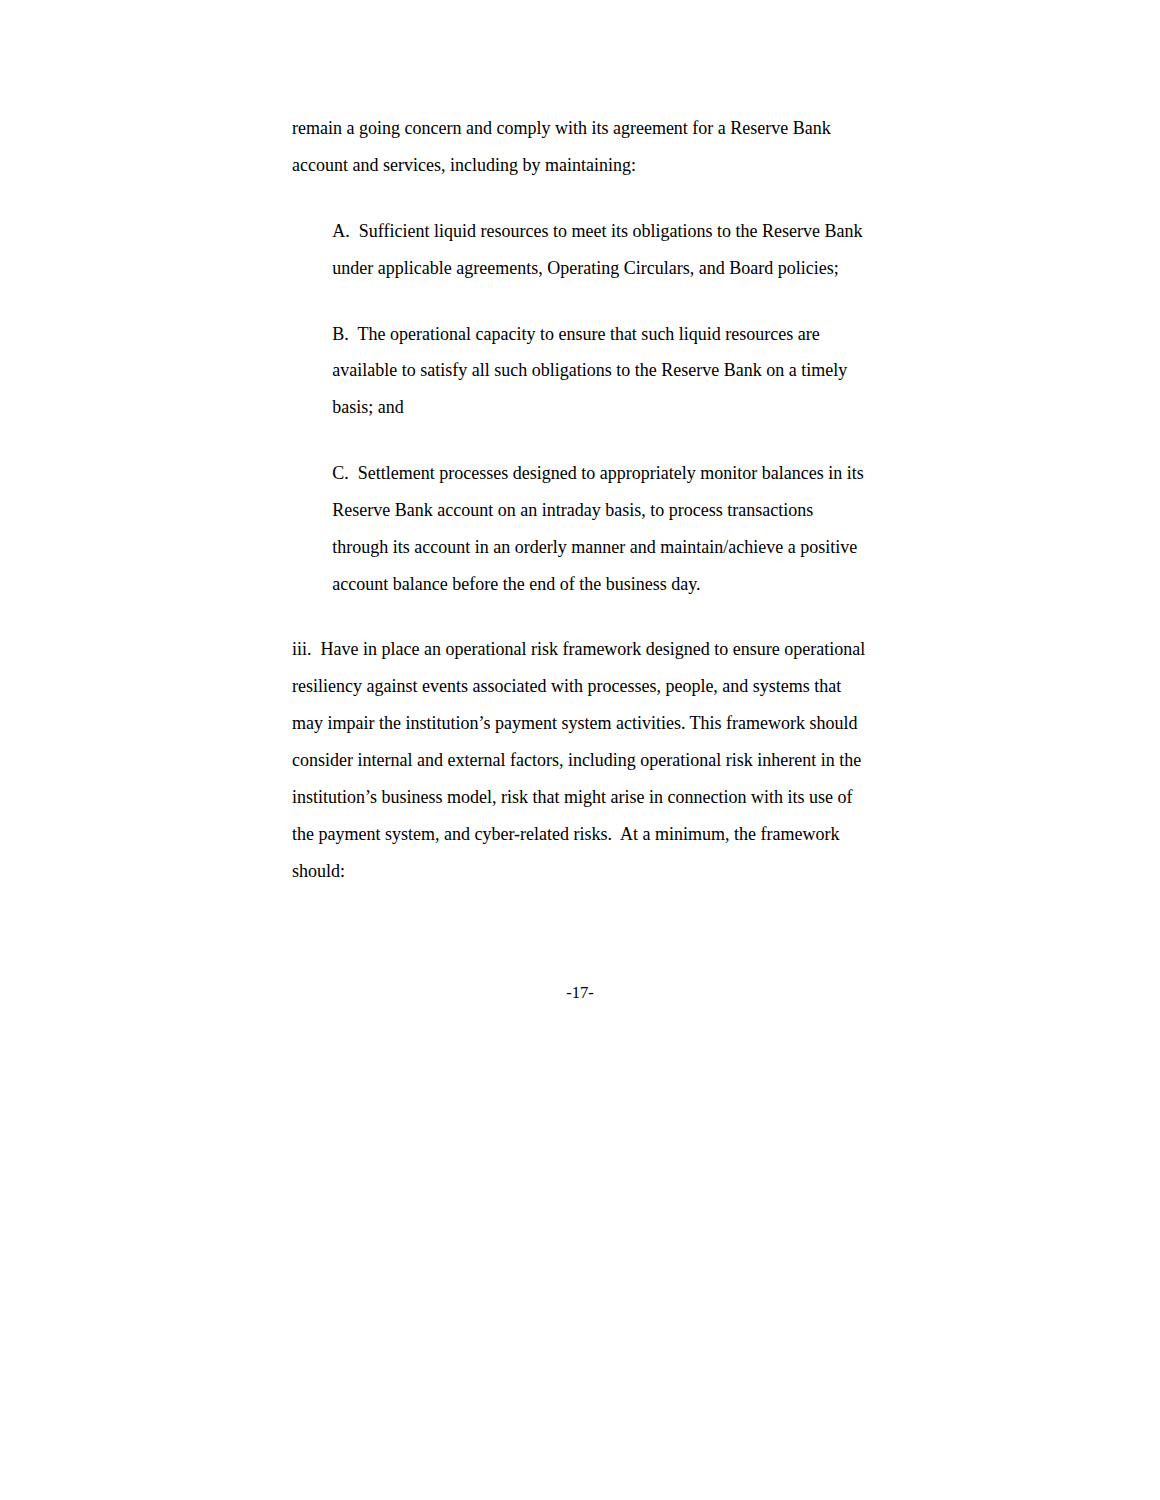remain a going concern and comply with its agreement for a Reserve Bank account and services, including by maintaining:
A. Sufficient liquid resources to meet its obligations to the Reserve Bank under applicable agreements, Operating Circulars, and Board policies;
B. The operational capacity to ensure that such liquid resources are available to satisfy all such obligations to the Reserve Bank on a timely basis; and
C. Settlement processes designed to appropriately monitor balances in its Reserve Bank account on an intraday basis, to process transactions through its account in an orderly manner and maintain/achieve a positive account balance before the end of the business day.
iii. Have in place an operational risk framework designed to ensure operational resiliency against events associated with processes, people, and systems that may impair the institution’s payment system activities. This framework should consider internal and external factors, including operational risk inherent in the institution’s business model, risk that might arise in connection with its use of the payment system, and cyber-related risks. At a minimum, the framework should:
-17-